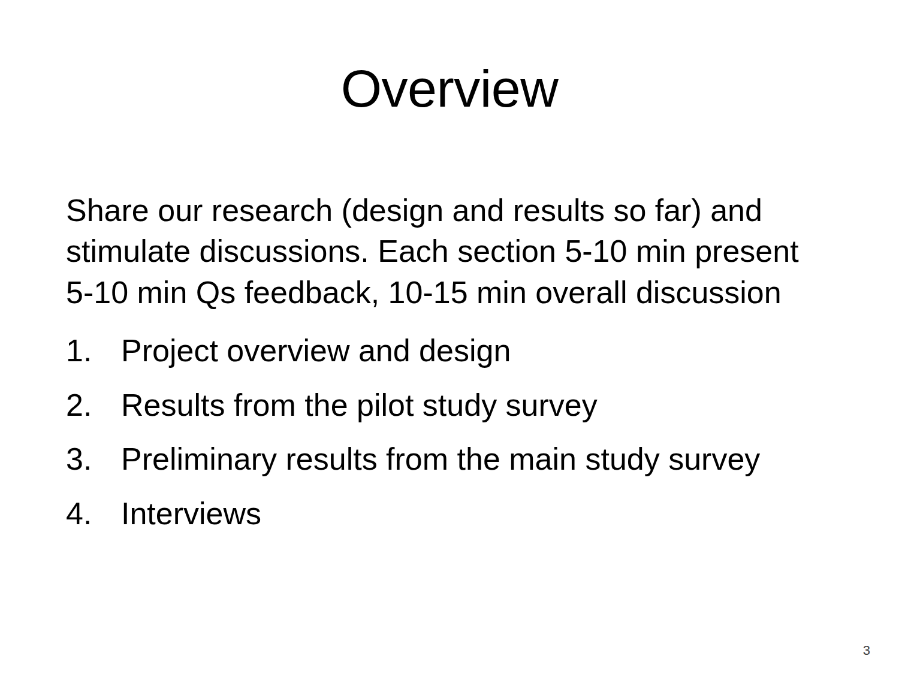Overview
Share our research (design and results so far) and stimulate discussions. Each section 5-10 min present 5-10 min Qs feedback, 10-15 min overall discussion
Project overview and design
Results from the pilot study survey
Preliminary results from the main study survey
Interviews
3